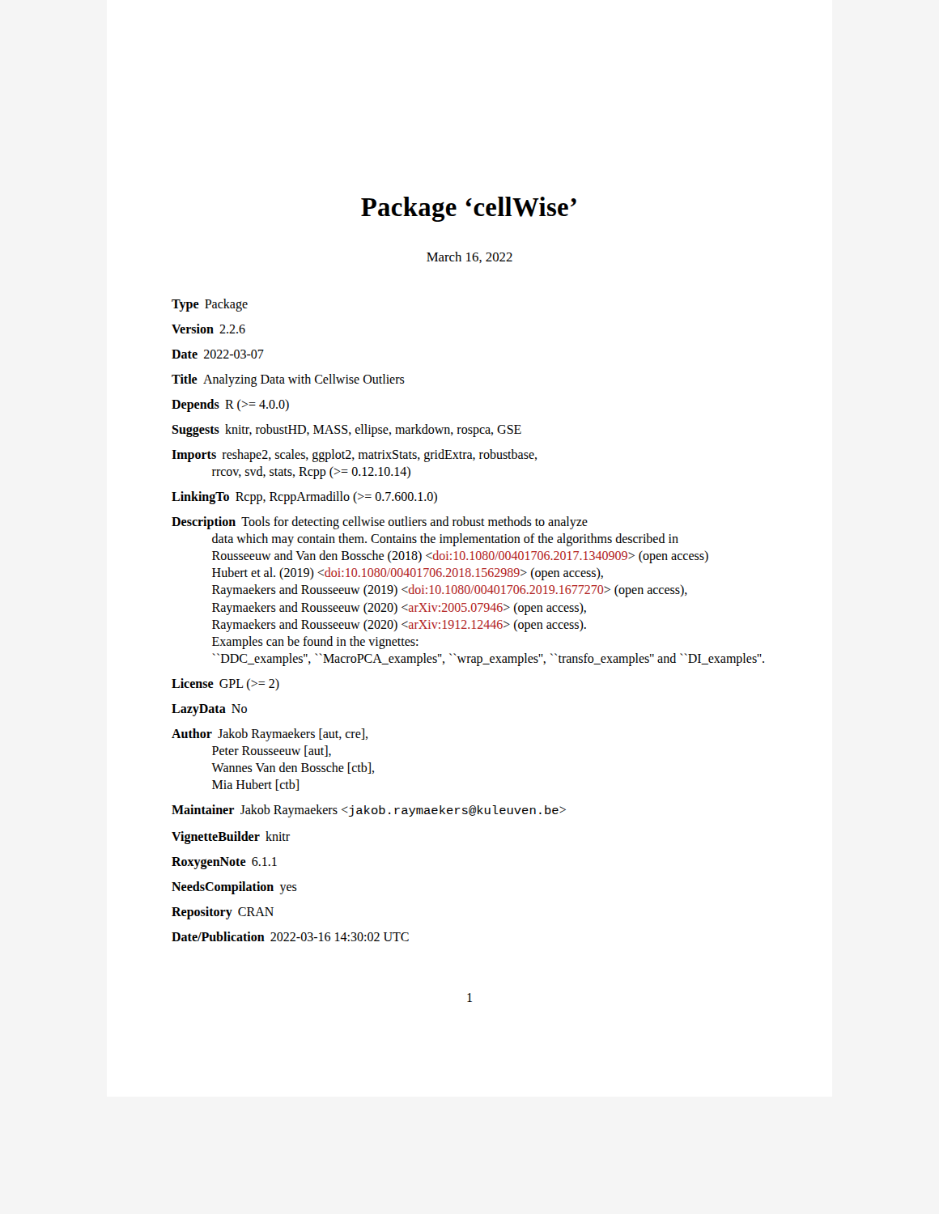Package ‘cellWise’
March 16, 2022
Type
Package
Version
2.2.6
Date
2022-03-07
Title
Analyzing Data with Cellwise Outliers
Depends
R (>= 4.0.0)
Suggests
knitr, robustHD, MASS, ellipse, markdown, rospca, GSE
Imports
reshape2, scales, ggplot2, matrixStats, gridExtra, robustbase,
rrcov, svd, stats, Rcpp (>= 0.12.10.14)
LinkingTo
Rcpp, RcppArmadillo (>= 0.7.600.1.0)
Description
Tools for detecting cellwise outliers and robust methods to analyze
data which may contain them. Contains the implementation of the algorithms described in
Rousseeuw and Van den Bossche (2018) <doi:10.1080/00401706.2017.1340909> (open access)
Hubert et al. (2019) <doi:10.1080/00401706.2018.1562989> (open access),
Raymaekers and Rousseeuw (2019) <doi:10.1080/00401706.2019.1677270> (open access),
Raymaekers and Rousseeuw (2020) <arXiv:2005.07946> (open access),
Raymaekers and Rousseeuw (2020) <arXiv:1912.12446> (open access).
Examples can be found in the vignettes:
``DDC_examples'', ``MacroPCA_examples'', ``wrap_examples'', ``transfo_examples'' and ``DI_examples''.
License
GPL (>= 2)
LazyData
No
Author
Jakob Raymaekers [aut, cre],
Peter Rousseeuw [aut],
Wannes Van den Bossche [ctb],
Mia Hubert [ctb]
Maintainer
Jakob Raymaekers <jakob.raymaekers@kuleuven.be>
VignetteBuilder
knitr
RoxygenNote
6.1.1
NeedsCompilation
yes
Repository
CRAN
Date/Publication
2022-03-16 14:30:02 UTC
1